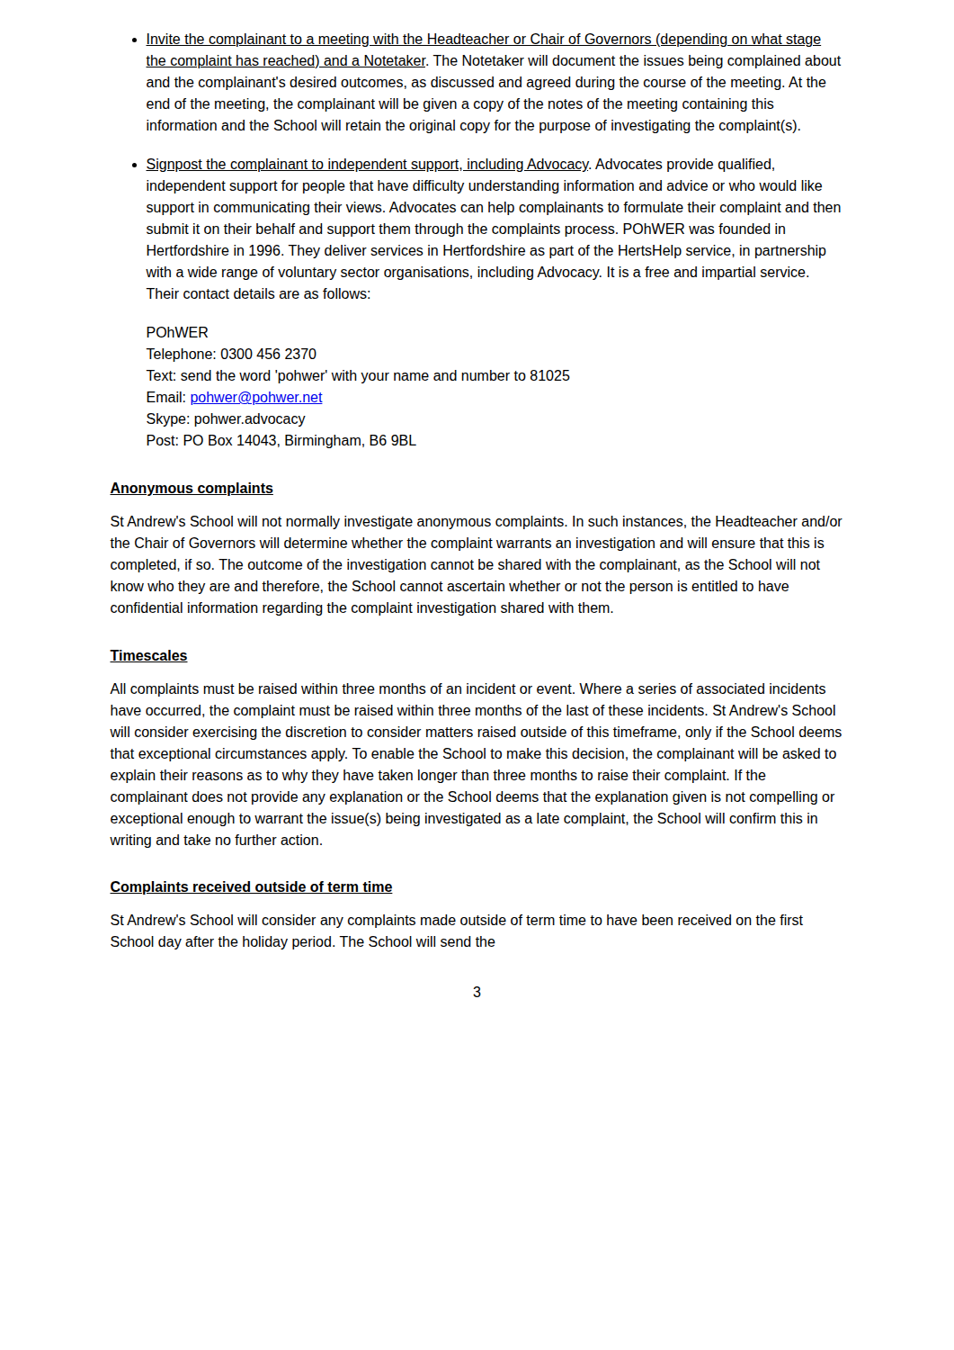Invite the complainant to a meeting with the Headteacher or Chair of Governors (depending on what stage the complaint has reached) and a Notetaker. The Notetaker will document the issues being complained about and the complainant's desired outcomes, as discussed and agreed during the course of the meeting. At the end of the meeting, the complainant will be given a copy of the notes of the meeting containing this information and the School will retain the original copy for the purpose of investigating the complaint(s).
Signpost the complainant to independent support, including Advocacy. Advocates provide qualified, independent support for people that have difficulty understanding information and advice or who would like support in communicating their views. Advocates can help complainants to formulate their complaint and then submit it on their behalf and support them through the complaints process. POhWER was founded in Hertfordshire in 1996. They deliver services in Hertfordshire as part of the HertsHelp service, in partnership with a wide range of voluntary sector organisations, including Advocacy. It is a free and impartial service. Their contact details are as follows:
POhWER
Telephone: 0300 456 2370
Text: send the word 'pohwer' with your name and number to 81025
Email: pohwer@pohwer.net
Skype: pohwer.advocacy
Post: PO Box 14043, Birmingham, B6 9BL
Anonymous complaints
St Andrew's School will not normally investigate anonymous complaints. In such instances, the Headteacher and/or the Chair of Governors will determine whether the complaint warrants an investigation and will ensure that this is completed, if so. The outcome of the investigation cannot be shared with the complainant, as the School will not know who they are and therefore, the School cannot ascertain whether or not the person is entitled to have confidential information regarding the complaint investigation shared with them.
Timescales
All complaints must be raised within three months of an incident or event. Where a series of associated incidents have occurred, the complaint must be raised within three months of the last of these incidents. St Andrew's School will consider exercising the discretion to consider matters raised outside of this timeframe, only if the School deems that exceptional circumstances apply. To enable the School to make this decision, the complainant will be asked to explain their reasons as to why they have taken longer than three months to raise their complaint. If the complainant does not provide any explanation or the School deems that the explanation given is not compelling or exceptional enough to warrant the issue(s) being investigated as a late complaint, the School will confirm this in writing and take no further action.
Complaints received outside of term time
St Andrew's School will consider any complaints made outside of term time to have been received on the first School day after the holiday period. The School will send the
3